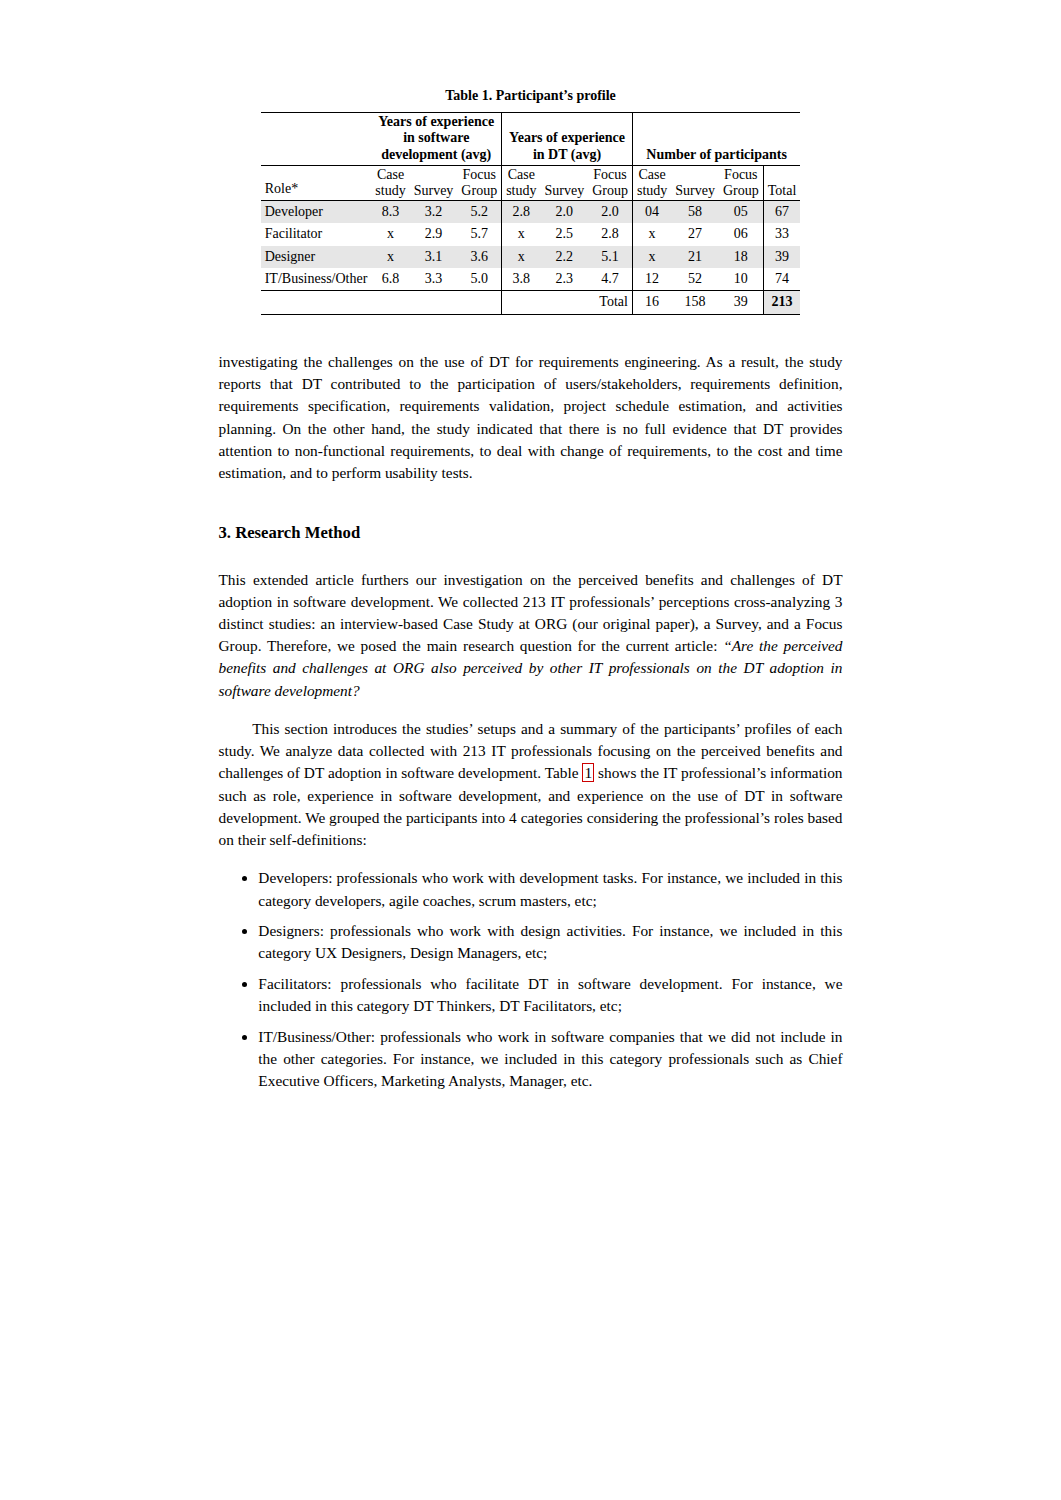Table 1. Participant’s profile
| | Years of experience in software development (avg) | Years of experience in DT (avg) | Number of participants |
| Role* | Case study | Survey | Focus Group | Case study | Survey | Focus Group | Case study | Survey | Focus Group | Total |
| Developer | 8.3 | 3.2 | 5.2 | 2.8 | 2.0 | 2.0 | 04 | 58 | 05 | 67 |
| Facilitator | x | 2.9 | 5.7 | x | 2.5 | 2.8 | x | 27 | 06 | 33 |
| Designer | x | 3.1 | 3.6 | x | 2.2 | 5.1 | x | 21 | 18 | 39 |
| IT/Business/Other | 6.8 | 3.3 | 5.0 | 3.8 | 2.3 | 4.7 | 12 | 52 | 10 | 74 |
| | | | | | | Total | 16 | 158 | 39 | 213 |
investigating the challenges on the use of DT for requirements engineering. As a result, the study reports that DT contributed to the participation of users/stakeholders, requirements definition, requirements specification, requirements validation, project schedule estimation, and activities planning. On the other hand, the study indicated that there is no full evidence that DT provides attention to non-functional requirements, to deal with change of requirements, to the cost and time estimation, and to perform usability tests.
3. Research Method
This extended article furthers our investigation on the perceived benefits and challenges of DT adoption in software development. We collected 213 IT professionals’ perceptions cross-analyzing 3 distinct studies: an interview-based Case Study at ORG (our original paper), a Survey, and a Focus Group. Therefore, we posed the main research question for the current article: “Are the perceived benefits and challenges at ORG also perceived by other IT professionals on the DT adoption in software development?
This section introduces the studies’ setups and a summary of the participants’ profiles of each study. We analyze data collected with 213 IT professionals focusing on the perceived benefits and challenges of DT adoption in software development. Table 1 shows the IT professional’s information such as role, experience in software development, and experience on the use of DT in software development. We grouped the participants into 4 categories considering the professional’s roles based on their self-definitions:
Developers: professionals who work with development tasks. For instance, we included in this category developers, agile coaches, scrum masters, etc;
Designers: professionals who work with design activities. For instance, we included in this category UX Designers, Design Managers, etc;
Facilitators: professionals who facilitate DT in software development. For instance, we included in this category DT Thinkers, DT Facilitators, etc;
IT/Business/Other: professionals who work in software companies that we did not include in the other categories. For instance, we included in this category professionals such as Chief Executive Officers, Marketing Analysts, Manager, etc.